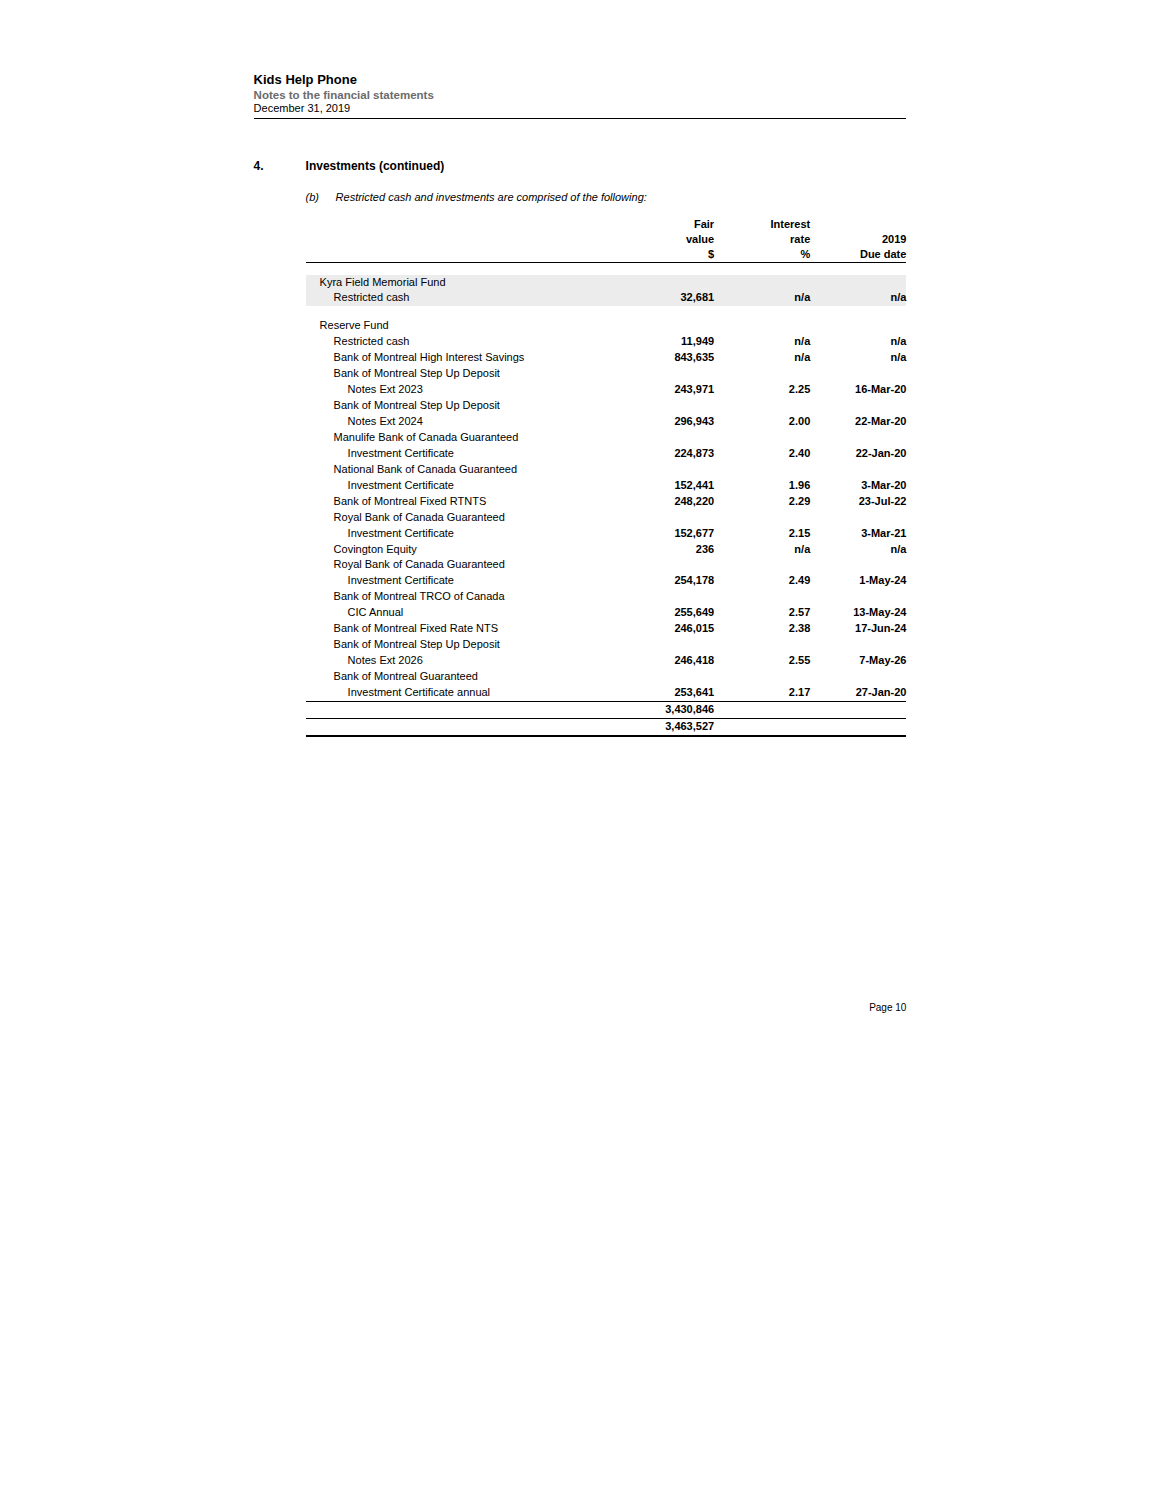Kids Help Phone
Notes to the financial statements
December 31, 2019
4.
Investments (continued)
(b)
Restricted cash and investments are comprised of the following:
| | Fair value $ | Interest rate % | 2019 Due date |
| --- | --- | --- | --- |
| Kyra Field Memorial Fund | | | |
| Restricted cash | 32,681 | n/a | n/a |
| Reserve Fund | | | |
| Restricted cash | 11,949 | n/a | n/a |
| Bank of Montreal High Interest Savings | 843,635 | n/a | n/a |
| Bank of Montreal Step Up Deposit | | | |
| Notes Ext 2023 | 243,971 | 2.25 | 16-Mar-20 |
| Bank of Montreal Step Up Deposit | | | |
| Notes Ext 2024 | 296,943 | 2.00 | 22-Mar-20 |
| Manulife Bank of Canada Guaranteed | | | |
| Investment Certificate | 224,873 | 2.40 | 22-Jan-20 |
| National Bank of Canada Guaranteed | | | |
| Investment Certificate | 152,441 | 1.96 | 3-Mar-20 |
| Bank of Montreal Fixed RTNTS | 248,220 | 2.29 | 23-Jul-22 |
| Royal Bank of Canada Guaranteed | | | |
| Investment Certificate | 152,677 | 2.15 | 3-Mar-21 |
| Covington Equity | 236 | n/a | n/a |
| Royal Bank of Canada Guaranteed | | | |
| Investment Certificate | 254,178 | 2.49 | 1-May-24 |
| Bank of Montreal TRCO of Canada | | | |
| CIC Annual | 255,649 | 2.57 | 13-May-24 |
| Bank of Montreal Fixed Rate NTS | 246,015 | 2.38 | 17-Jun-24 |
| Bank of Montreal Step Up Deposit | | | |
| Notes Ext 2026 | 246,418 | 2.55 | 7-May-26 |
| Bank of Montreal Guaranteed | | | |
| Investment Certificate annual | 253,641 | 2.17 | 27-Jan-20 |
| | 3,430,846 | | |
| | 3,463,527 | | |
Page 10